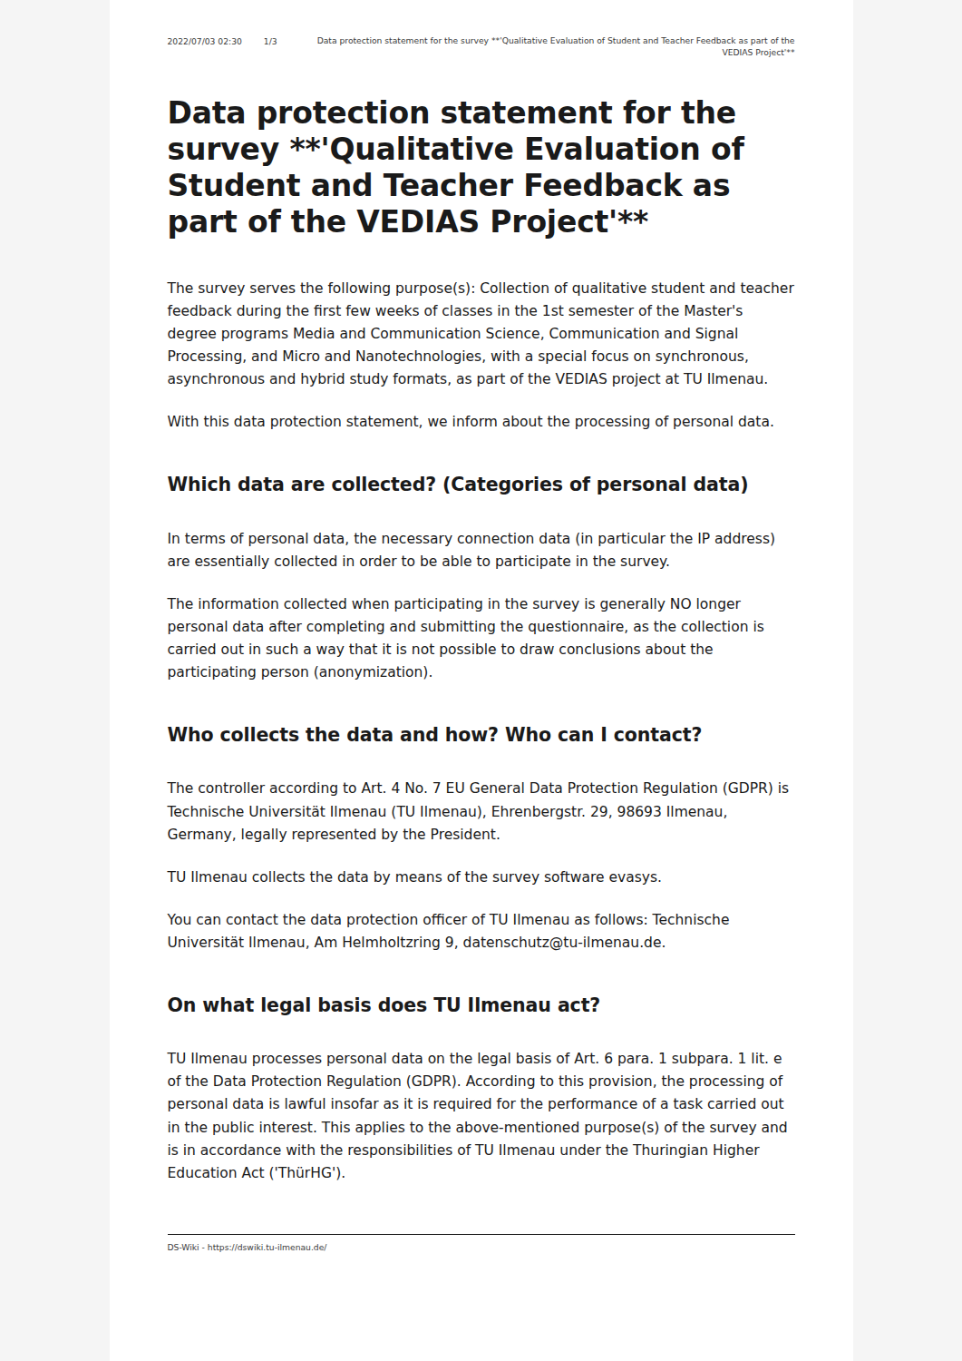2022/07/03 02:30
1/3
Data protection statement for the survey **'Qualitative Evaluation of Student and Teacher Feedback as part of the VEDIAS Project'**
Data protection statement for the survey **'Qualitative Evaluation of Student and Teacher Feedback as part of the VEDIAS Project'**
The survey serves the following purpose(s): Collection of qualitative student and teacher feedback during the first few weeks of classes in the 1st semester of the Master's degree programs Media and Communication Science, Communication and Signal Processing, and Micro and Nanotechnologies, with a special focus on synchronous, asynchronous and hybrid study formats, as part of the VEDIAS project at TU Ilmenau.
With this data protection statement, we inform about the processing of personal data.
Which data are collected? (Categories of personal data)
In terms of personal data, the necessary connection data (in particular the IP address) are essentially collected in order to be able to participate in the survey.
The information collected when participating in the survey is generally NO longer personal data after completing and submitting the questionnaire, as the collection is carried out in such a way that it is not possible to draw conclusions about the participating person (anonymization).
Who collects the data and how? Who can I contact?
The controller according to Art. 4 No. 7 EU General Data Protection Regulation (GDPR) is Technische Universität Ilmenau (TU Ilmenau), Ehrenbergstr. 29, 98693 Ilmenau, Germany, legally represented by the President.
TU Ilmenau collects the data by means of the survey software evasys.
You can contact the data protection officer of TU Ilmenau as follows: Technische Universität Ilmenau, Am Helmholtzring 9, datenschutz@tu-ilmenau.de.
On what legal basis does TU Ilmenau act?
TU Ilmenau processes personal data on the legal basis of Art. 6 para. 1 subpara. 1 lit. e of the Data Protection Regulation (GDPR). According to this provision, the processing of personal data is lawful insofar as it is required for the performance of a task carried out in the public interest. This applies to the above-mentioned purpose(s) of the survey and is in accordance with the responsibilities of TU Ilmenau under the Thuringian Higher Education Act ('ThürHG').
DS-Wiki - https://dswiki.tu-ilmenau.de/